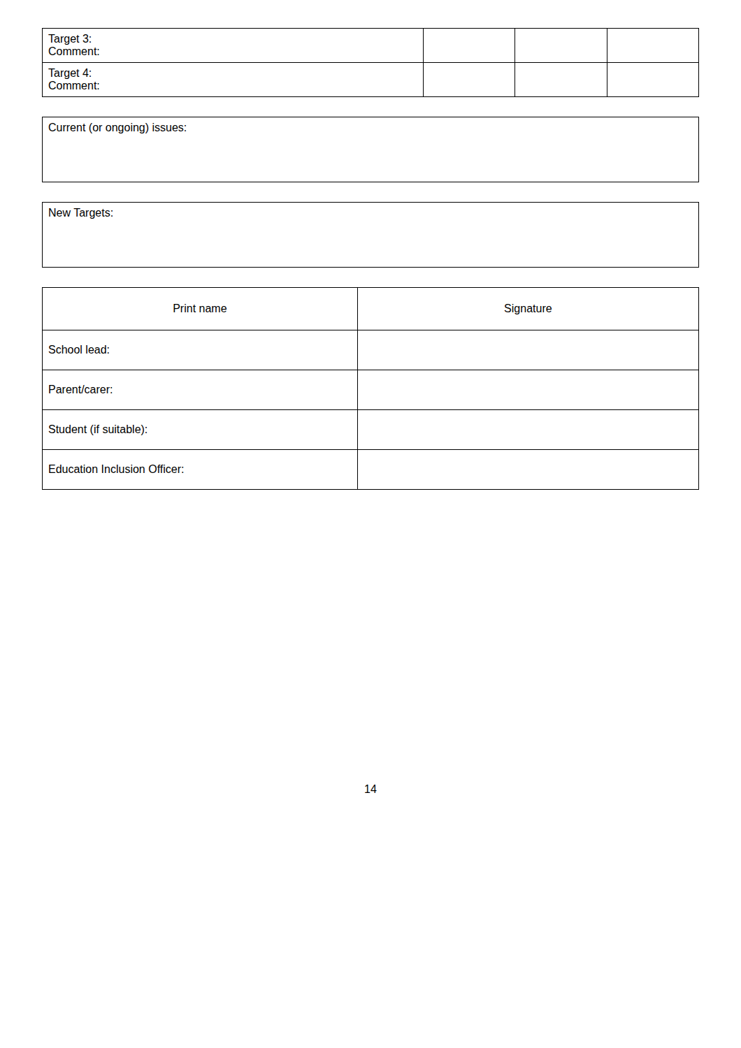| Target 3: Comment: | | | |
| Target 4: Comment: | | | |
| Current (or ongoing) issues: |
| New Targets: |
| Print name | Signature |
| School lead: | |
| Parent/carer: | |
| Student (if suitable): | |
| Education Inclusion Officer: | |
14